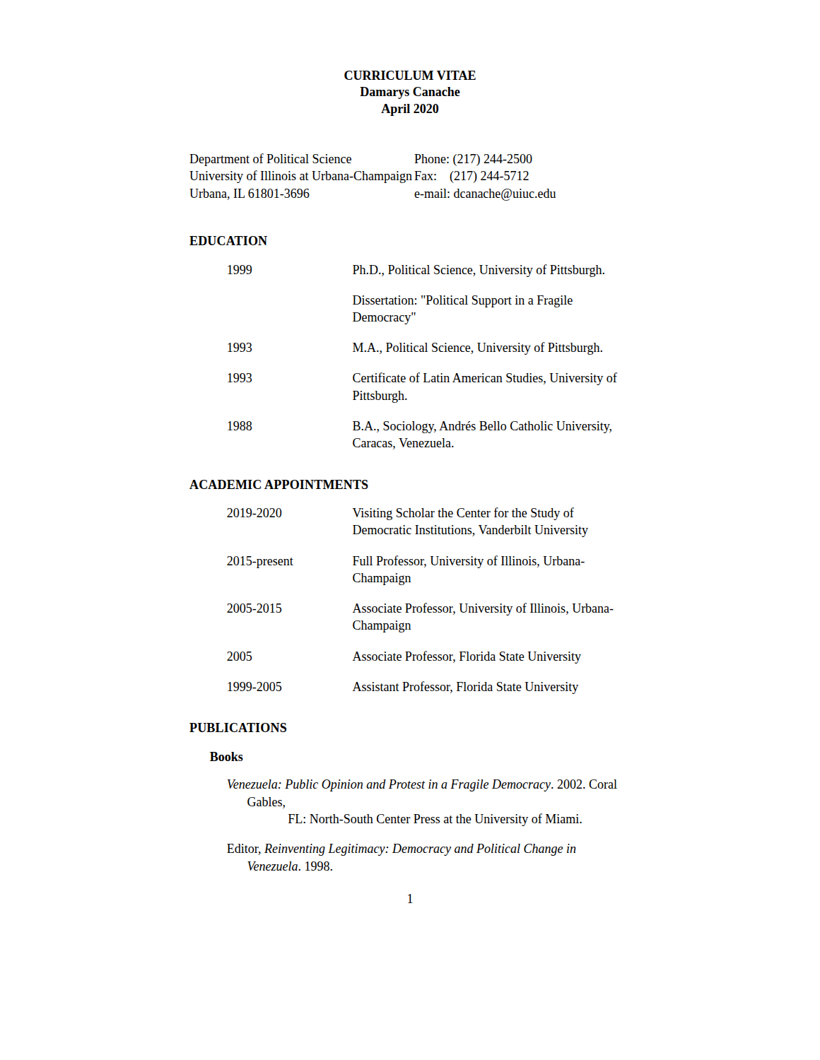CURRICULUM VITAE
Damarys Canache
April 2020
Department of Political Science University of Illinois at Urbana-Champaign Urbana, IL 61801-3696
Phone: (217) 244-2500 Fax: (217) 244-5712 e-mail: dcanache@uiuc.edu
EDUCATION
1999
Ph.D., Political Science, University of Pittsburgh. Dissertation: "Political Support in a Fragile Democracy"
1993
M.A., Political Science, University of Pittsburgh.
1993
Certificate of Latin American Studies, University of Pittsburgh.
1988
B.A., Sociology, Andrés Bello Catholic University, Caracas, Venezuela.
ACADEMIC APPOINTMENTS
2019-2020
Visiting Scholar the Center for the Study of Democratic Institutions, Vanderbilt University
2015-present
Full Professor, University of Illinois, Urbana-Champaign
2005-2015
Associate Professor, University of Illinois, Urbana-Champaign
2005
Associate Professor, Florida State University
1999-2005
Assistant Professor, Florida State University
PUBLICATIONS
Books
Venezuela: Public Opinion and Protest in a Fragile Democracy. 2002. Coral Gables, FL: North-South Center Press at the University of Miami.
Editor, Reinventing Legitimacy: Democracy and Political Change in Venezuela. 1998.
1